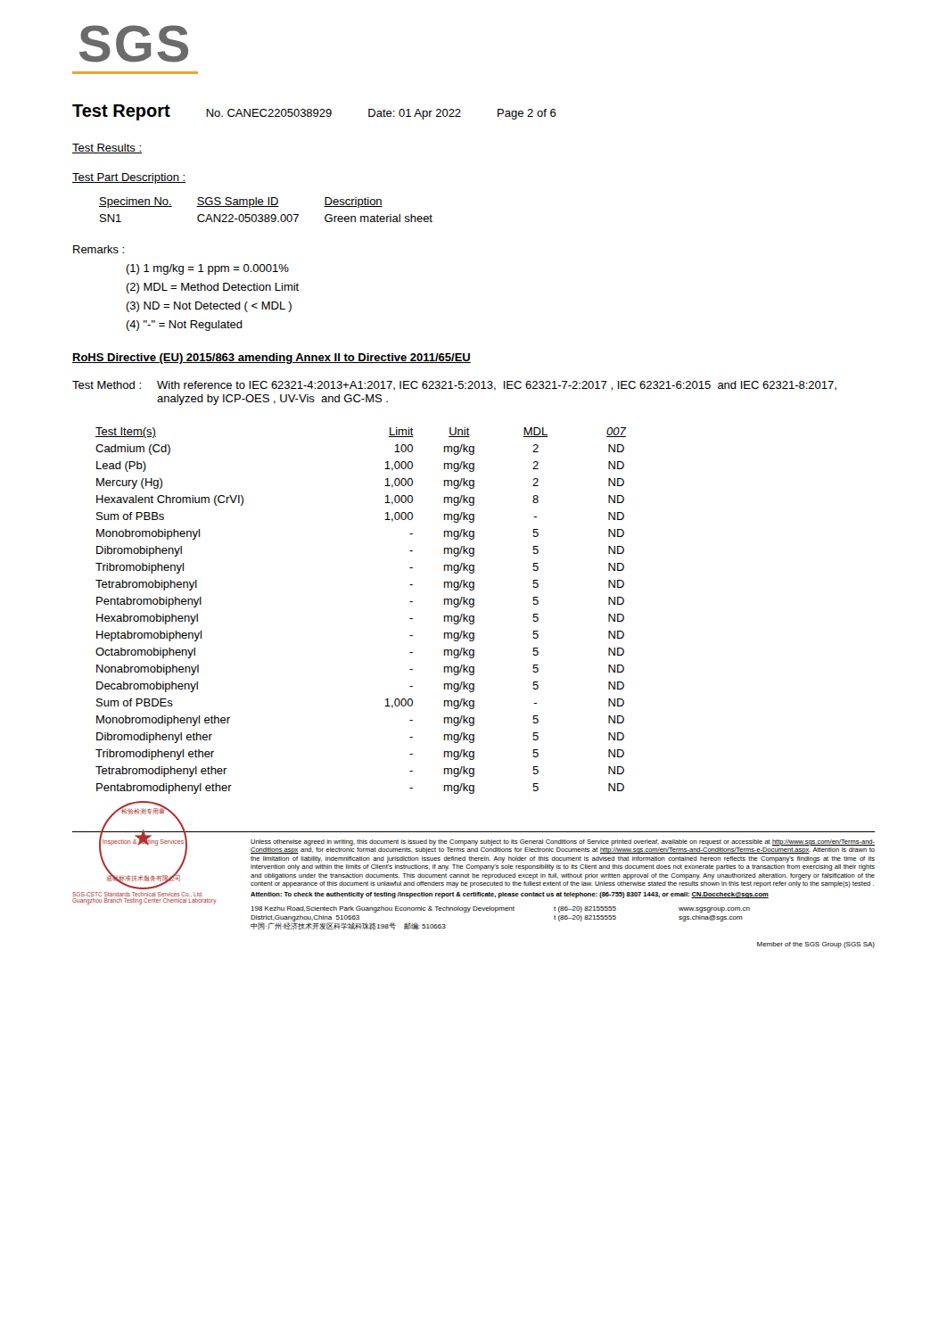SGS
Test Report No. CANEC2205038929 Date: 01 Apr 2022 Page 2 of 6
Test Results :
Test Part Description :
| Specimen No. | SGS Sample ID | Description |
| --- | --- | --- |
| SN1 | CAN22-050389.007 | Green material sheet |
Remarks :
(1) 1 mg/kg = 1 ppm = 0.0001%
(2) MDL = Method Detection Limit
(3) ND = Not Detected ( < MDL )
(4) "-" = Not Regulated
RoHS Directive (EU) 2015/863 amending Annex II to Directive 2011/65/EU
Test Method : With reference to IEC 62321-4:2013+A1:2017, IEC 62321-5:2013, IEC 62321-7-2:2017 , IEC 62321-6:2015 and IEC 62321-8:2017, analyzed by ICP-OES , UV-Vis and GC-MS .
| Test Item(s) | Limit | Unit | MDL | 007 |
| --- | --- | --- | --- | --- |
| Cadmium (Cd) | 100 | mg/kg | 2 | ND |
| Lead (Pb) | 1,000 | mg/kg | 2 | ND |
| Mercury (Hg) | 1,000 | mg/kg | 2 | ND |
| Hexavalent Chromium (CrVI) | 1,000 | mg/kg | 8 | ND |
| Sum of PBBs | 1,000 | mg/kg | - | ND |
| Monobromobiphenyl | - | mg/kg | 5 | ND |
| Dibromobiphenyl | - | mg/kg | 5 | ND |
| Tribromobiphenyl | - | mg/kg | 5 | ND |
| Tetrabromobiphenyl | - | mg/kg | 5 | ND |
| Pentabromobiphenyl | - | mg/kg | 5 | ND |
| Hexabromobiphenyl | - | mg/kg | 5 | ND |
| Heptabromobiphenyl | - | mg/kg | 5 | ND |
| Octabromobiphenyl | - | mg/kg | 5 | ND |
| Nonabromobiphenyl | - | mg/kg | 5 | ND |
| Decabromobiphenyl | - | mg/kg | 5 | ND |
| Sum of PBDEs | 1,000 | mg/kg | - | ND |
| Monobromodiphenyl ether | - | mg/kg | 5 | ND |
| Dibromodiphenyl ether | - | mg/kg | 5 | ND |
| Tribromodiphenyl ether | - | mg/kg | 5 | ND |
| Tetrabromodiphenyl ether | - | mg/kg | 5 | ND |
| Pentabromodiphenyl ether | - | mg/kg | 5 | ND |
检验检测专用章
★
Inspection & Testing Services
通标标准技术服务有限公司
SGS-CSTC Standards Technical Services Co., Ltd.
Guangzhou Branch Testing Center Chemical Laboratory
Unless otherwise agreed in writing, this document is issued by the Company subject to its General Conditions of Service printed overleaf, available on request or accessible at http://www.sgs.com/en/Terms-and-Conditions.aspx and, for electronic format documents, subject to Terms and Conditions for Electronic Documents at http://www.sgs.com/en/Terms-and-Conditions/Terms-e-Document.aspx. Attention is drawn to the limitation of liability, indemnification and jurisdiction issues defined therein. Any holder of this document is advised that information contained hereon reflects the Company's findings at the time of its intervention only and within the limits of Client's instructions, if any. The Company's sole responsibility is to its Client and this document does not exonerate parties to a transaction from exercising all their rights and obligations under the transaction documents. This document cannot be reproduced except in full, without prior written approval of the Company. Any unauthorized alteration, forgery or falsification of the content or appearance of this document is unlawful and offenders may be prosecuted to the fullest extent of the law. Unless otherwise stated the results shown in this test report refer only to the sample(s) tested .
Attention: To check the authenticity of testing /inspection report & certificate, please contact us at telephone: (86-755) 8307 1443, or email: CN.Doccheck@sgs.com
198 Kezhu Road,Scientech Park Guangzhou Economic & Technology Development District,Guangzhou,China 510663
中国·广州·经济技术开发区科学城科珠路198号 邮编: 510663
t (86–20) 82155555
t (86–20) 82155555
www.sgsgroup.com.cn
sgs.china@sgs.com
Member of the SGS Group (SGS SA)